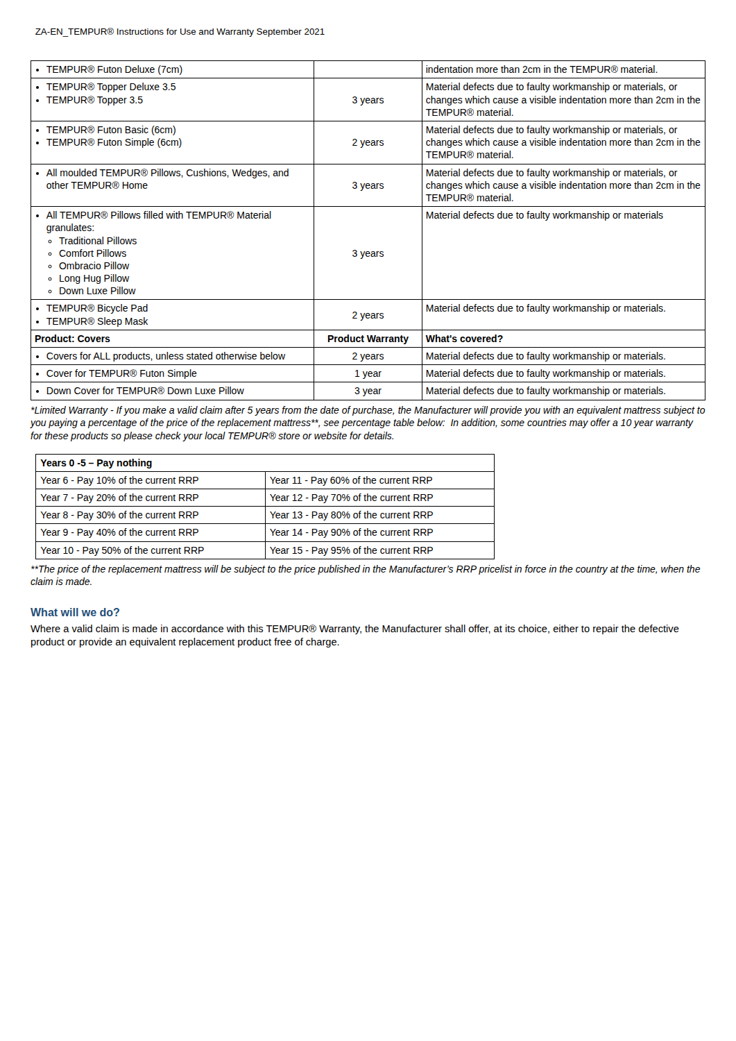ZA-EN_TEMPUR® Instructions for Use and Warranty September 2021
| TEMPUR® Futon Deluxe (7cm) | | indentation more than 2cm in the TEMPUR® material. |
| TEMPUR® Topper Deluxe 3.5 TEMPUR® Topper 3.5 | 3 years | Material defects due to faulty workmanship or materials, or changes which cause a visible indentation more than 2cm in the TEMPUR® material. |
| TEMPUR® Futon Basic (6cm) TEMPUR® Futon Simple (6cm) | 2 years | Material defects due to faulty workmanship or materials, or changes which cause a visible indentation more than 2cm in the TEMPUR® material. |
| All moulded TEMPUR® Pillows, Cushions, Wedges, and other TEMPUR® Home | 3 years | Material defects due to faulty workmanship or materials, or changes which cause a visible indentation more than 2cm in the TEMPUR® material. |
| All TEMPUR® Pillows filled with TEMPUR® Material granulates: Traditional Pillows Comfort Pillows Ombracio Pillow Long Hug Pillow Down Luxe Pillow | 3 years | Material defects due to faulty workmanship or materials |
| TEMPUR® Bicycle Pad TEMPUR® Sleep Mask | 2 years | Material defects due to faulty workmanship or materials. |
| Product: Covers | Product Warranty | What's covered? |
| Covers for ALL products, unless stated otherwise below | 2 years | Material defects due to faulty workmanship or materials. |
| Cover for TEMPUR® Futon Simple | 1 year | Material defects due to faulty workmanship or materials. |
| Down Cover for TEMPUR® Down Luxe Pillow | 3 year | Material defects due to faulty workmanship or materials. |
*Limited Warranty - If you make a valid claim after 5 years from the date of purchase, the Manufacturer will provide you with an equivalent mattress subject to you paying a percentage of the price of the replacement mattress**, see percentage table below: In addition, some countries may offer a 10 year warranty for these products so please check your local TEMPUR® store or website for details.
| Years 0 -5 – Pay nothing |
| Year 6 - Pay 10% of the current RRP | Year 11 - Pay 60% of the current RRP |
| Year 7 - Pay 20% of the current RRP | Year 12 - Pay 70% of the current RRP |
| Year 8 - Pay 30% of the current RRP | Year 13 - Pay 80% of the current RRP |
| Year 9 - Pay 40% of the current RRP | Year 14 - Pay 90% of the current RRP |
| Year 10 - Pay 50% of the current RRP | Year 15 - Pay 95% of the current RRP |
**The price of the replacement mattress will be subject to the price published in the Manufacturer’s RRP pricelist in force in the country at the time, when the claim is made.
What will we do?
Where a valid claim is made in accordance with this TEMPUR® Warranty, the Manufacturer shall offer, at its choice, either to repair the defective product or provide an equivalent replacement product free of charge.